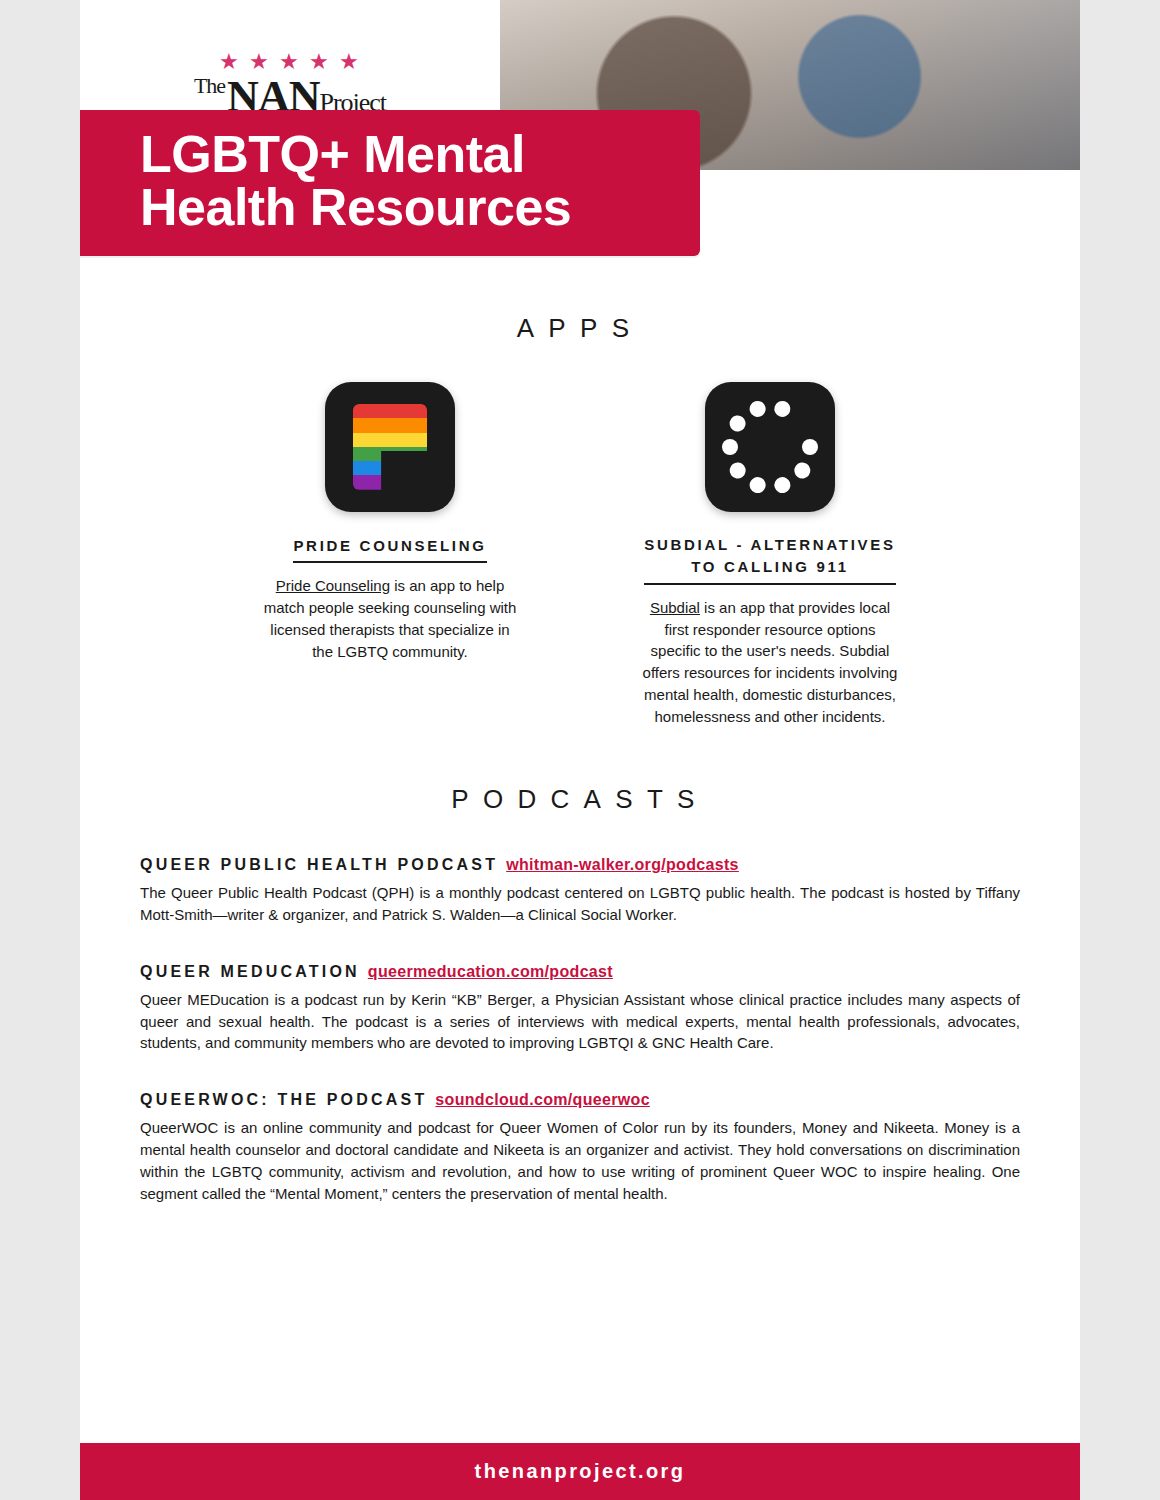★ ★ ★ ★ ★
The NAN Project
LGBTQ+ Mental
Health Resources
Apps
Pride Counseling
Pride Counseling is an app to help match people seeking counseling with licensed therapists that specialize in the LGBTQ community.
Subdial - Alternatives
to Calling 911
Subdial is an app that provides local first responder resource options specific to the user's needs. Subdial offers resources for incidents involving mental health, domestic disturbances, homelessness and other incidents.
Podcasts
Queer Public Health Podcast
whitman-walker.org/podcasts
The Queer Public Health Podcast (QPH) is a monthly podcast centered on LGBTQ public health. The podcast is hosted by Tiffany Mott-Smith—writer & organizer, and Patrick S. Walden—a Clinical Social Worker.
Queer MEDucation
queermeducation.com/podcast
Queer MEDucation is a podcast run by Kerin “KB” Berger, a Physician Assistant whose clinical practice includes many aspects of queer and sexual health. The podcast is a series of interviews with medical experts, mental health professionals, advocates, students, and community members who are devoted to improving LGBTQI & GNC Health Care.
QueerWOC: The Podcast
soundcloud.com/queerwoc
QueerWOC is an online community and podcast for Queer Women of Color run by its founders, Money and Nikeeta. Money is a mental health counselor and doctoral candidate and Nikeeta is an organizer and activist. They hold conversations on discrimination within the LGBTQ community, activism and revolution, and how to use writing of prominent Queer WOC to inspire healing. One segment called the “Mental Moment,” centers the preservation of mental health.
thenanproject.org